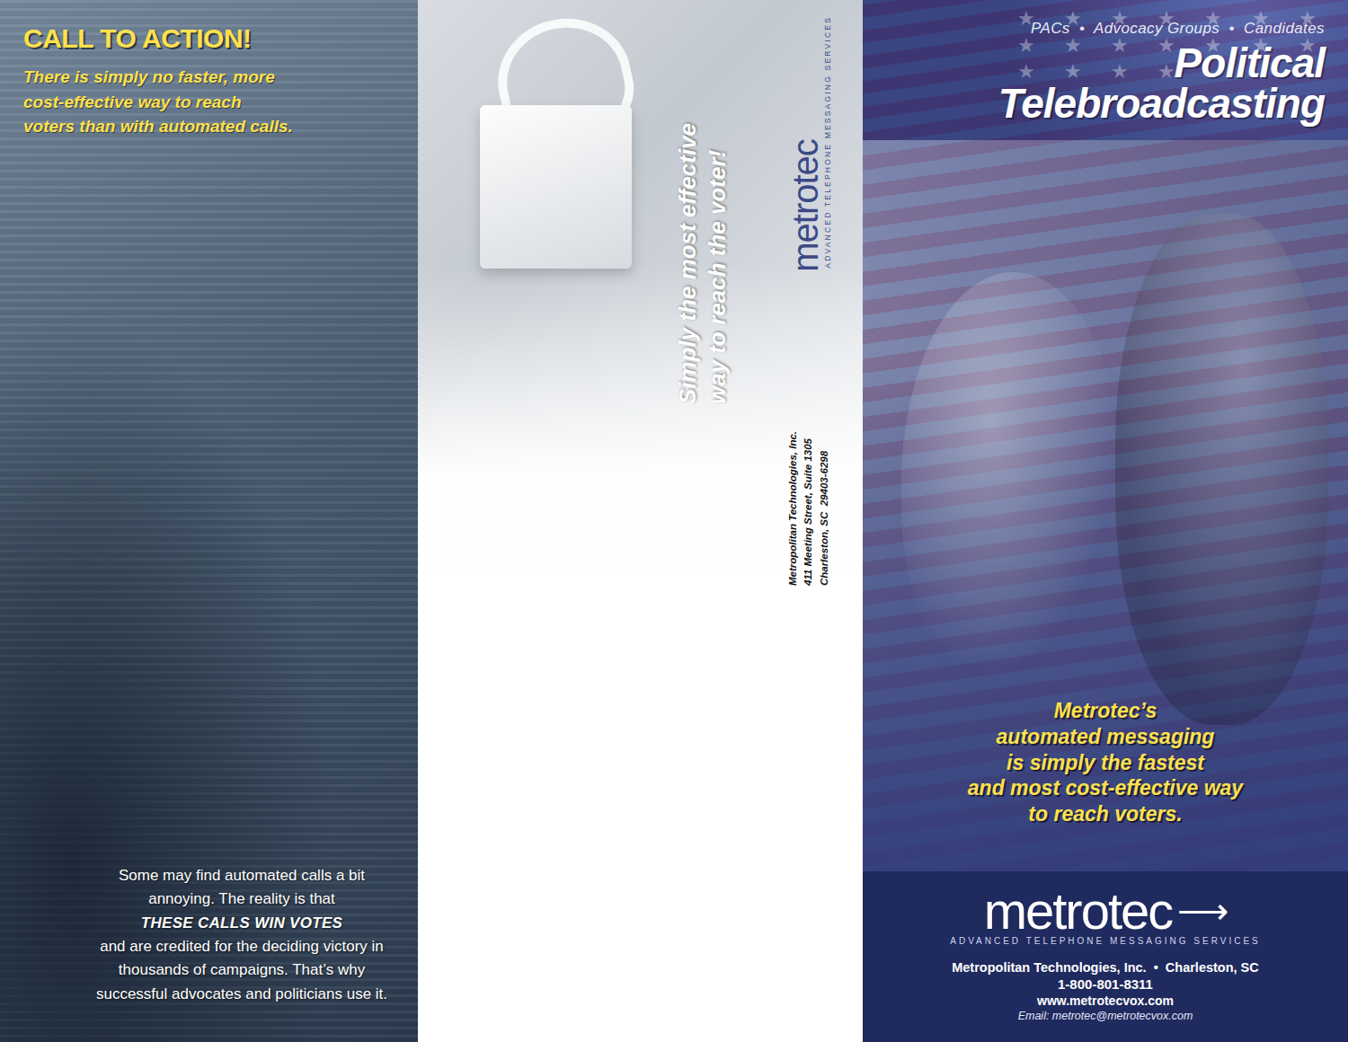CALL TO ACTION!
There is simply no faster, more cost-effective way to reach voters than with automated calls.
Some may find automated calls a bit annoying. The reality is that THESE CALLS WIN VOTES and are credited for the deciding victory in thousands of campaigns. That’s why successful advocates and politicians use it.
metrotec Advanced Telephone Messaging Services
Simply the most effective way to reach the voter!
Metropolitan Technologies, Inc.
411 Meeting Street, Suite 1305
Charleston, SC 29403-6298
PACs • Advocacy Groups • Candidates
Political
Telebroadcasting
Metrotec’s
automated messaging
is simply the fastest
and most cost-effective way
to reach voters.
metrotec⟶ Advanced Telephone Messaging Services
Metropolitan Technologies, Inc. • Charleston, SC
1-800-801-8311
www.metrotecvox.com
Email: metrotec@metrotecvox.com